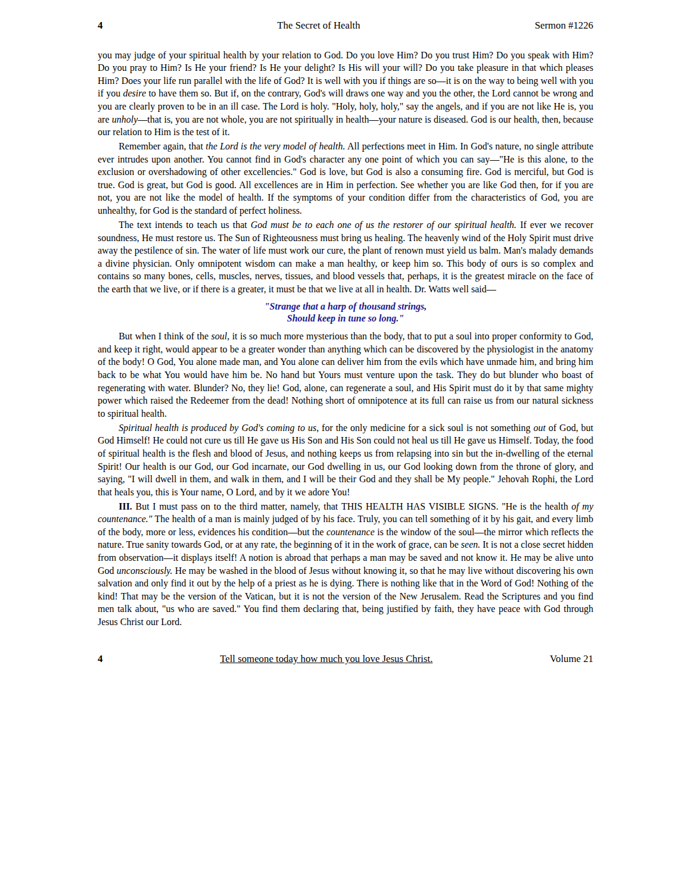4 The Secret of Health Sermon #1226
you may judge of your spiritual health by your relation to God. Do you love Him? Do you trust Him? Do you speak with Him? Do you pray to Him? Is He your friend? Is He your delight? Is His will your will? Do you take pleasure in that which pleases Him? Does your life run parallel with the life of God? It is well with you if things are so—it is on the way to being well with you if you desire to have them so. But if, on the contrary, God's will draws one way and you the other, the Lord cannot be wrong and you are clearly proven to be in an ill case. The Lord is holy. "Holy, holy, holy," say the angels, and if you are not like He is, you are unholy—that is, you are not whole, you are not spiritually in health—your nature is diseased. God is our health, then, because our relation to Him is the test of it.
Remember again, that the Lord is the very model of health. All perfections meet in Him. In God's nature, no single attribute ever intrudes upon another. You cannot find in God's character any one point of which you can say—"He is this alone, to the exclusion or overshadowing of other excellencies." God is love, but God is also a consuming fire. God is merciful, but God is true. God is great, but God is good. All excellences are in Him in perfection. See whether you are like God then, for if you are not, you are not like the model of health. If the symptoms of your condition differ from the characteristics of God, you are unhealthy, for God is the standard of perfect holiness.
The text intends to teach us that God must be to each one of us the restorer of our spiritual health. If ever we recover soundness, He must restore us. The Sun of Righteousness must bring us healing. The heavenly wind of the Holy Spirit must drive away the pestilence of sin. The water of life must work our cure, the plant of renown must yield us balm. Man's malady demands a divine physician. Only omnipotent wisdom can make a man healthy, or keep him so. This body of ours is so complex and contains so many bones, cells, muscles, nerves, tissues, and blood vessels that, perhaps, it is the greatest miracle on the face of the earth that we live, or if there is a greater, it must be that we live at all in health. Dr. Watts well said—
"Strange that a harp of thousand strings,
Should keep in tune so long."
But when I think of the soul, it is so much more mysterious than the body, that to put a soul into proper conformity to God, and keep it right, would appear to be a greater wonder than anything which can be discovered by the physiologist in the anatomy of the body! O God, You alone made man, and You alone can deliver him from the evils which have unmade him, and bring him back to be what You would have him be. No hand but Yours must venture upon the task. They do but blunder who boast of regenerating with water. Blunder? No, they lie! God, alone, can regenerate a soul, and His Spirit must do it by that same mighty power which raised the Redeemer from the dead! Nothing short of omnipotence at its full can raise us from our natural sickness to spiritual health.
Spiritual health is produced by God's coming to us, for the only medicine for a sick soul is not something out of God, but God Himself! He could not cure us till He gave us His Son and His Son could not heal us till He gave us Himself. Today, the food of spiritual health is the flesh and blood of Jesus, and nothing keeps us from relapsing into sin but the in-dwelling of the eternal Spirit! Our health is our God, our God incarnate, our God dwelling in us, our God looking down from the throne of glory, and saying, "I will dwell in them, and walk in them, and I will be their God and they shall be My people." Jehovah Rophi, the Lord that heals you, this is Your name, O Lord, and by it we adore You!
III. But I must pass on to the third matter, namely, that THIS HEALTH HAS VISIBLE SIGNS. "He is the health of my countenance." The health of a man is mainly judged of by his face. Truly, you can tell something of it by his gait, and every limb of the body, more or less, evidences his condition—but the countenance is the window of the soul—the mirror which reflects the nature. True sanity towards God, or at any rate, the beginning of it in the work of grace, can be seen. It is not a close secret hidden from observation—it displays itself! A notion is abroad that perhaps a man may be saved and not know it. He may be alive unto God unconsciously. He may be washed in the blood of Jesus without knowing it, so that he may live without discovering his own salvation and only find it out by the help of a priest as he is dying. There is nothing like that in the Word of God! Nothing of the kind! That may be the version of the Vatican, but it is not the version of the New Jerusalem. Read the Scriptures and you find men talk about, "us who are saved." You find them declaring that, being justified by faith, they have peace with God through Jesus Christ our Lord.
4 Tell someone today how much you love Jesus Christ. Volume 21